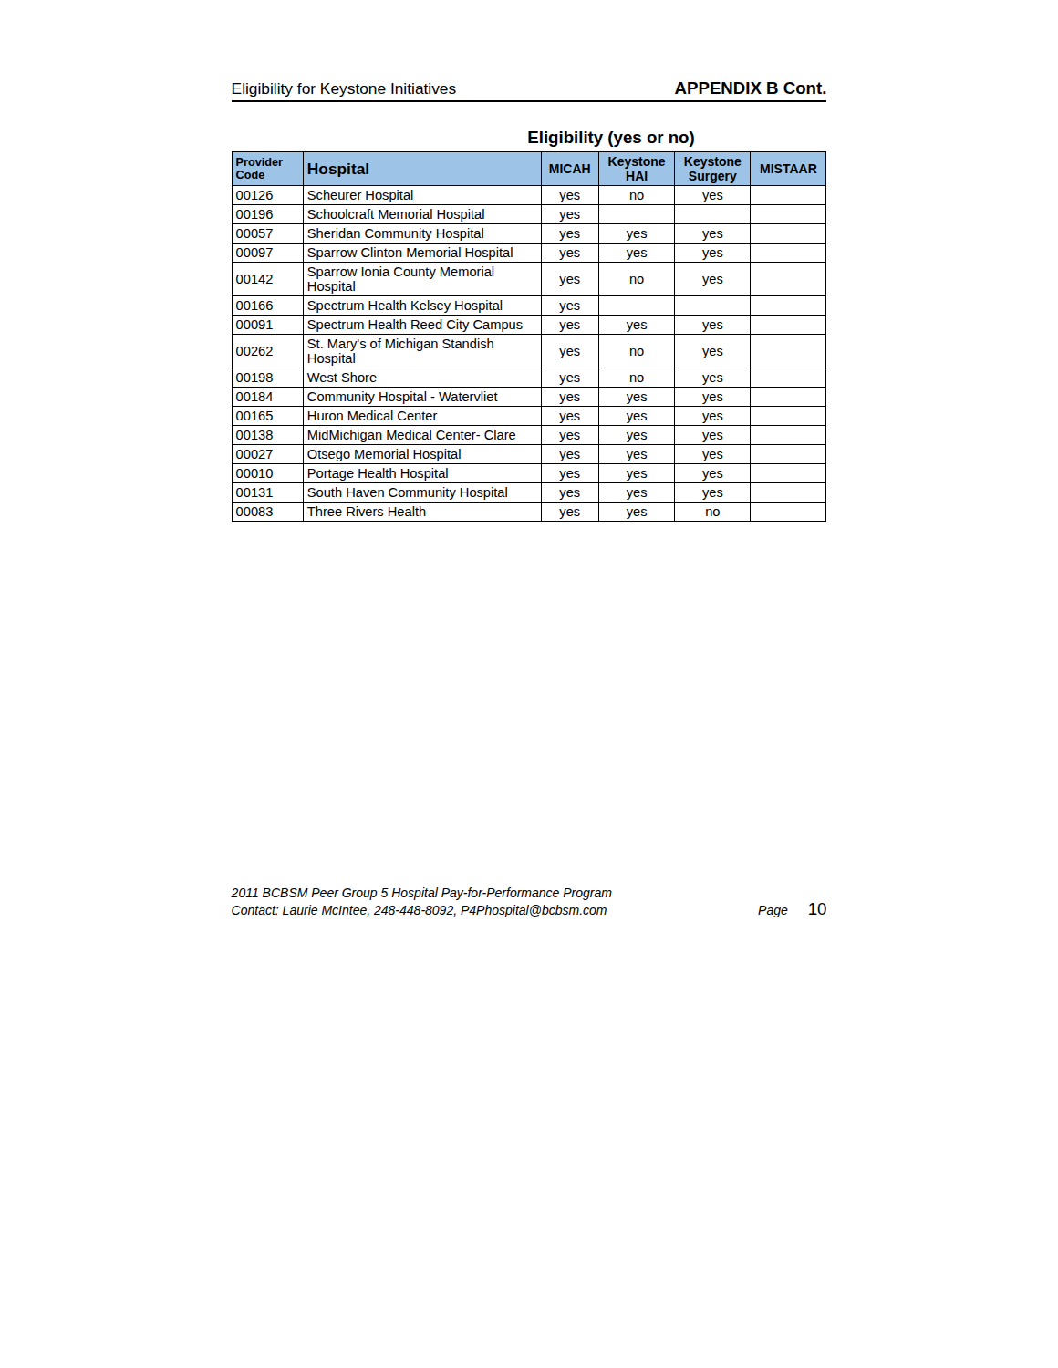Eligibility for Keystone Initiatives
APPENDIX B Cont.
Eligibility (yes or no)
| Provider Code | Hospital | MICAH | Keystone HAI | Keystone Surgery | MISTAAR |
| --- | --- | --- | --- | --- | --- |
| 00126 | Scheurer Hospital | yes | no | yes | |
| 00196 | Schoolcraft Memorial Hospital | yes | | | |
| 00057 | Sheridan Community Hospital | yes | yes | yes | |
| 00097 | Sparrow Clinton Memorial Hospital | yes | yes | yes | |
| 00142 | Sparrow Ionia County Memorial Hospital | yes | no | yes | |
| 00166 | Spectrum Health Kelsey Hospital | yes | | | |
| 00091 | Spectrum Health Reed City Campus | yes | yes | yes | |
| 00262 | St. Mary's of Michigan Standish Hospital | yes | no | yes | |
| 00198 | West Shore | yes | no | yes | |
| 00184 | Community Hospital - Watervliet | yes | yes | yes | |
| 00165 | Huron Medical Center | yes | yes | yes | |
| 00138 | MidMichigan Medical Center- Clare | yes | yes | yes | |
| 00027 | Otsego Memorial Hospital | yes | yes | yes | |
| 00010 | Portage Health Hospital | yes | yes | yes | |
| 00131 | South Haven Community Hospital | yes | yes | yes | |
| 00083 | Three Rivers Health | yes | yes | no | |
2011 BCBSM Peer Group 5 Hospital Pay-for-Performance Program
Contact: Laurie McIntee, 248-448-8092, P4Phospital@bcbsm.com
Page 10